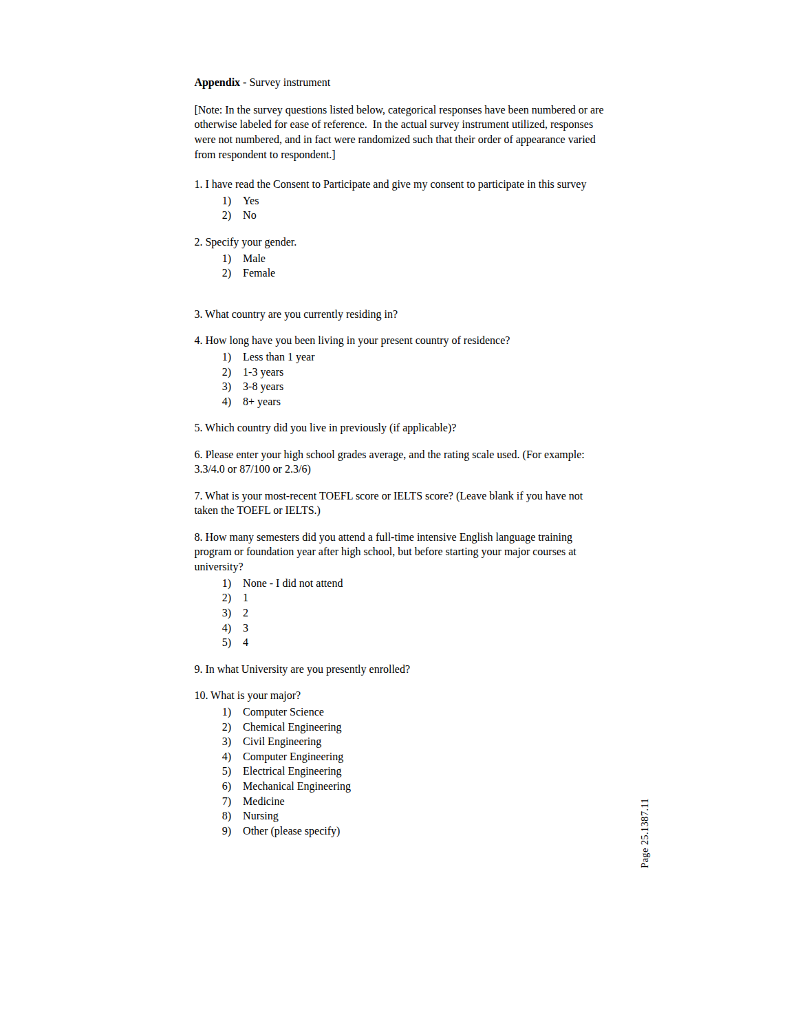Appendix - Survey instrument
[Note: In the survey questions listed below, categorical responses have been numbered or are otherwise labeled for ease of reference. In the actual survey instrument utilized, responses were not numbered, and in fact were randomized such that their order of appearance varied from respondent to respondent.]
1. I have read the Consent to Participate and give my consent to participate in this survey
Yes
No
2. Specify your gender.
Male
Female
3. What country are you currently residing in?
4. How long have you been living in your present country of residence?
Less than 1 year
1-3 years
3-8 years
8+ years
5. Which country did you live in previously (if applicable)?
6. Please enter your high school grades average, and the rating scale used. (For example: 3.3/4.0 or 87/100 or 2.3/6)
7. What is your most-recent TOEFL score or IELTS score? (Leave blank if you have not taken the TOEFL or IELTS.)
8. How many semesters did you attend a full-time intensive English language training program or foundation year after high school, but before starting your major courses at university?
None - I did not attend
1
2
3
4
9. In what University are you presently enrolled?
10. What is your major?
Computer Science
Chemical Engineering
Civil Engineering
Computer Engineering
Electrical Engineering
Mechanical Engineering
Medicine
Nursing
Other (please specify)
Page 25.1387.11